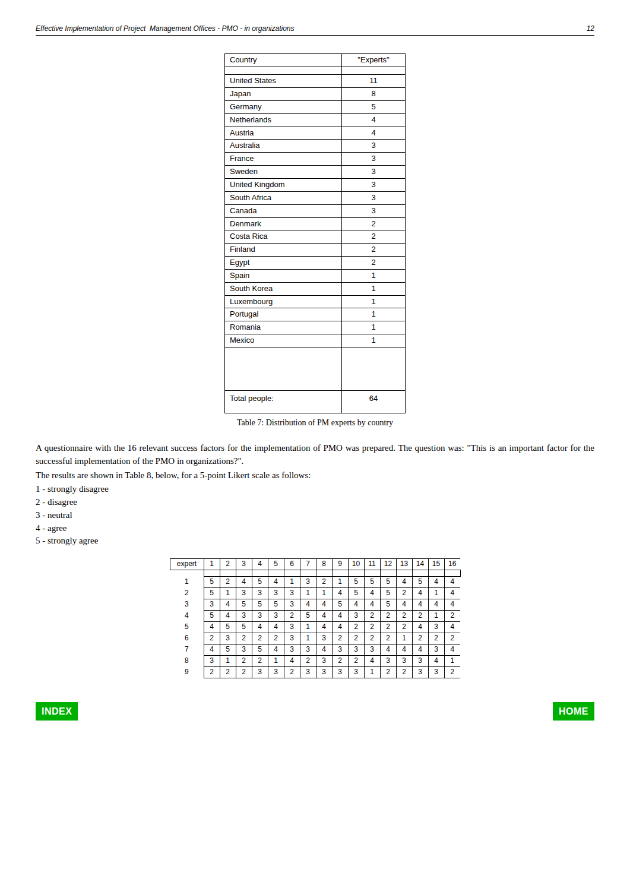Effective Implementation of Project Management Offices - PMO - in organizations 12
| Country | "Experts" |
| --- | --- |
| United States | 11 |
| Japan | 8 |
| Germany | 5 |
| Netherlands | 4 |
| Austria | 4 |
| Australia | 3 |
| France | 3 |
| Sweden | 3 |
| United Kingdom | 3 |
| South Africa | 3 |
| Canada | 3 |
| Denmark | 2 |
| Costa Rica | 2 |
| Finland | 2 |
| Egypt | 2 |
| Spain | 1 |
| South Korea | 1 |
| Luxembourg | 1 |
| Portugal | 1 |
| Romania | 1 |
| Mexico | 1 |
| Total people: | 64 |
Table 7: Distribution of PM experts by country
A questionnaire with the 16 relevant success factors for the implementation of PMO was prepared. The question was: "This is an important factor for the successful implementation of the PMO in organizations?".
The results are shown in Table 8, below, for a 5-point Likert scale as follows:
1 - strongly disagree
2 - disagree
3 - neutral
4 - agree
5 - strongly agree
| expert | 1 | 2 | 3 | 4 | 5 | 6 | 7 | 8 | 9 | 10 | 11 | 12 | 13 | 14 | 15 | 16 |
| --- | --- | --- | --- | --- | --- | --- | --- | --- | --- | --- | --- | --- | --- | --- | --- | --- |
| 1 | 5 | 2 | 4 | 5 | 4 | 1 | 3 | 2 | 1 | 5 | 5 | 5 | 4 | 5 | 4 | 4 |
| 2 | 5 | 1 | 3 | 3 | 3 | 3 | 1 | 1 | 4 | 5 | 4 | 5 | 2 | 4 | 1 | 4 |
| 3 | 3 | 4 | 5 | 5 | 5 | 3 | 4 | 4 | 5 | 4 | 4 | 5 | 4 | 4 | 4 | 4 |
| 4 | 5 | 4 | 3 | 3 | 3 | 2 | 5 | 4 | 4 | 3 | 2 | 2 | 2 | 2 | 1 | 2 |
| 5 | 4 | 5 | 5 | 4 | 4 | 3 | 1 | 4 | 4 | 2 | 2 | 2 | 2 | 4 | 3 | 4 |
| 6 | 2 | 3 | 2 | 2 | 2 | 3 | 1 | 3 | 2 | 2 | 2 | 2 | 1 | 2 | 2 | 2 |
| 7 | 4 | 5 | 3 | 5 | 4 | 3 | 3 | 4 | 3 | 3 | 3 | 4 | 4 | 4 | 3 | 4 |
| 8 | 3 | 1 | 2 | 2 | 1 | 4 | 2 | 3 | 2 | 2 | 4 | 3 | 3 | 3 | 4 | 1 |
| 9 | 2 | 2 | 2 | 3 | 3 | 2 | 3 | 3 | 3 | 3 | 1 | 2 | 2 | 3 | 3 | 2 |
INDEX HOME